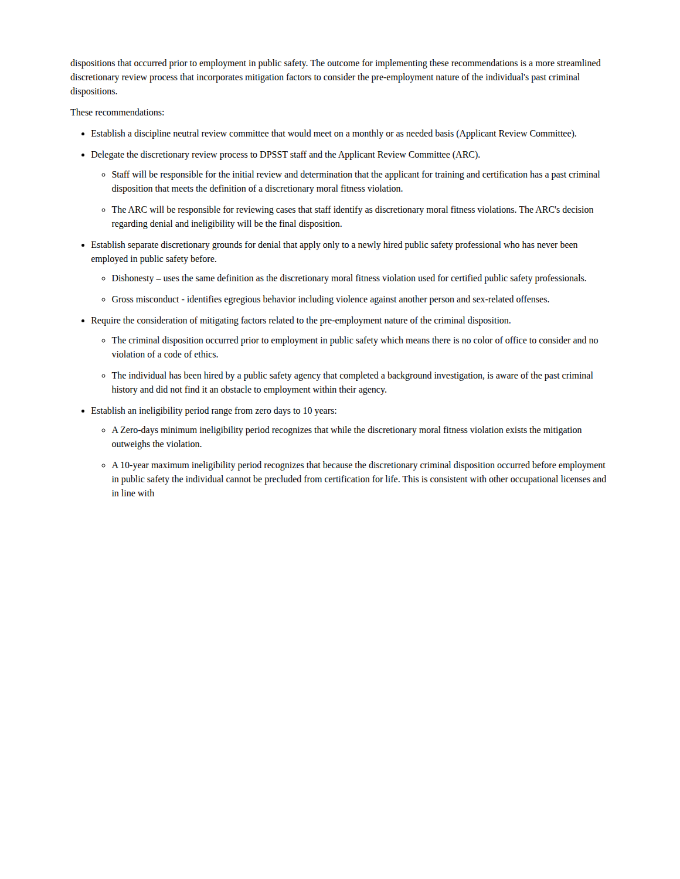dispositions that occurred prior to employment in public safety. The outcome for implementing these recommendations is a more streamlined discretionary review process that incorporates mitigation factors to consider the pre-employment nature of the individual's past criminal dispositions.
These recommendations:
Establish a discipline neutral review committee that would meet on a monthly or as needed basis (Applicant Review Committee).
Delegate the discretionary review process to DPSST staff and the Applicant Review Committee (ARC).
Staff will be responsible for the initial review and determination that the applicant for training and certification has a past criminal disposition that meets the definition of a discretionary moral fitness violation.
The ARC will be responsible for reviewing cases that staff identify as discretionary moral fitness violations. The ARC's decision regarding denial and ineligibility will be the final disposition.
Establish separate discretionary grounds for denial that apply only to a newly hired public safety professional who has never been employed in public safety before.
Dishonesty – uses the same definition as the discretionary moral fitness violation used for certified public safety professionals.
Gross misconduct - identifies egregious behavior including violence against another person and sex-related offenses.
Require the consideration of mitigating factors related to the pre-employment nature of the criminal disposition.
The criminal disposition occurred prior to employment in public safety which means there is no color of office to consider and no violation of a code of ethics.
The individual has been hired by a public safety agency that completed a background investigation, is aware of the past criminal history and did not find it an obstacle to employment within their agency.
Establish an ineligibility period range from zero days to 10 years:
A Zero-days minimum ineligibility period recognizes that while the discretionary moral fitness violation exists the mitigation outweighs the violation.
A 10-year maximum ineligibility period recognizes that because the discretionary criminal disposition occurred before employment in public safety the individual cannot be precluded from certification for life. This is consistent with other occupational licenses and in line with